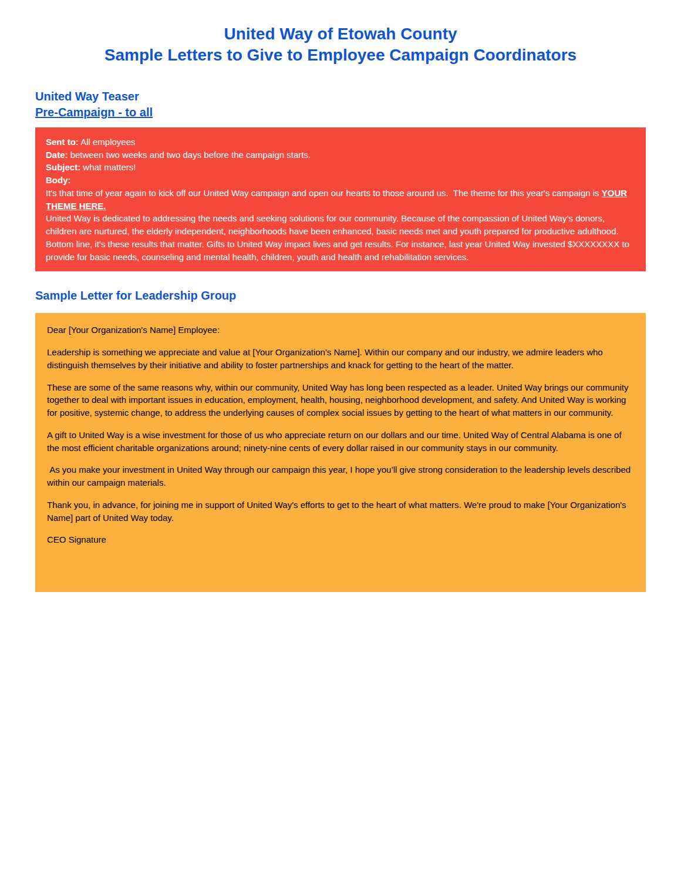United Way of Etowah County
Sample Letters to Give to Employee Campaign Coordinators
United Way Teaser
Pre-Campaign - to all
Sent to: All employees
Date: between two weeks and two days before the campaign starts.
Subject: what matters!
Body:
It's that time of year again to kick off our United Way campaign and open our hearts to those around us. The theme for this year's campaign is YOUR THEME HERE.
United Way is dedicated to addressing the needs and seeking solutions for our community. Because of the compassion of United Way’s donors, children are nurtured, the elderly independent, neighborhoods have been enhanced, basic needs met and youth prepared for productive adulthood. Bottom line, it’s these results that matter. Gifts to United Way impact lives and get results. For instance, last year United Way invested $XXXXXXXX to provide for basic needs, counseling and mental health, children, youth and health and rehabilitation services.
Sample Letter for Leadership Group
Dear [Your Organization's Name] Employee:
Leadership is something we appreciate and value at [Your Organization's Name]. Within our company and our industry, we admire leaders who distinguish themselves by their initiative and ability to foster partnerships and knack for getting to the heart of the matter.
These are some of the same reasons why, within our community, United Way has long been respected as a leader. United Way brings our community together to deal with important issues in education, employment, health, housing, neighborhood development, and safety. And United Way is working for positive, systemic change, to address the underlying causes of complex social issues by getting to the heart of what matters in our community.
A gift to United Way is a wise investment for those of us who appreciate return on our dollars and our time. United Way of Central Alabama is one of the most efficient charitable organizations around; ninety-nine cents of every dollar raised in our community stays in our community.
As you make your investment in United Way through our campaign this year, I hope you’ll give strong consideration to the leadership levels described within our campaign materials.
Thank you, in advance, for joining me in support of United Way's efforts to get to the heart of what matters. We're proud to make [Your Organization's Name] part of United Way today.
CEO Signature